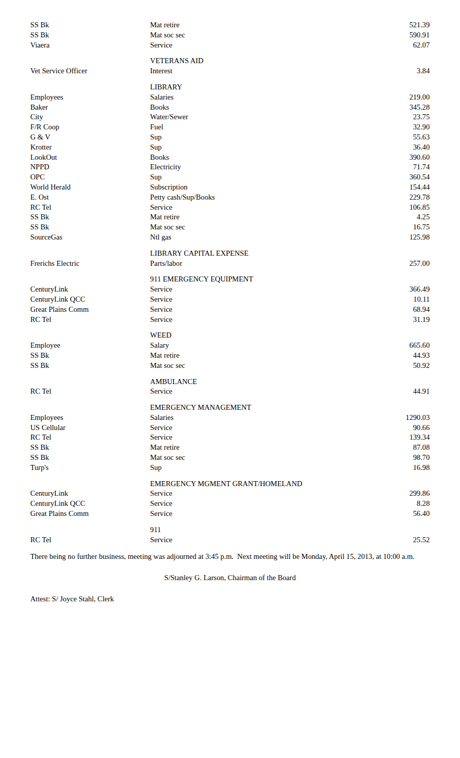| SS Bk | Mat retire | 521.39 |
| SS Bk | Mat soc sec | 590.91 |
| Viaera | Service | 62.07 |
| | VETERANS AID | |
| Vet Service Officer | Interest | 3.84 |
| | LIBRARY | |
| Employees | Salaries | 219.00 |
| Baker | Books | 345.28 |
| City | Water/Sewer | 23.75 |
| F/R Coop | Fuel | 32.90 |
| G & V | Sup | 55.63 |
| Krotter | Sup | 36.40 |
| LookOut | Books | 390.60 |
| NPPD | Electricity | 71.74 |
| OPC | Sup | 360.54 |
| World Herald | Subscription | 154.44 |
| E. Ost | Petty cash/Sup/Books | 229.78 |
| RC Tel | Service | 106.85 |
| SS Bk | Mat retire | 4.25 |
| SS Bk | Mat soc sec | 16.75 |
| SourceGas | Ntl gas | 125.98 |
| | LIBRARY CAPITAL EXPENSE | |
| Frerichs Electric | Parts/labor | 257.00 |
| | 911 EMERGENCY EQUIPMENT | |
| CenturyLink | Service | 366.49 |
| CenturyLink QCC | Service | 10.11 |
| Great Plains Comm | Service | 68.94 |
| RC Tel | Service | 31.19 |
| | WEED | |
| Employee | Salary | 665.60 |
| SS Bk | Mat retire | 44.93 |
| SS Bk | Mat soc sec | 50.92 |
| | AMBULANCE | |
| RC Tel | Service | 44.91 |
| | EMERGENCY MANAGEMENT | |
| Employees | Salaries | 1290.03 |
| US Cellular | Service | 90.66 |
| RC Tel | Service | 139.34 |
| SS Bk | Mat retire | 87.08 |
| SS Bk | Mat soc sec | 98.70 |
| Turp's | Sup | 16.98 |
| | EMERGENCY MGMENT GRANT/HOMELAND | |
| CenturyLink | Service | 299.86 |
| CenturyLink QCC | Service | 8.28 |
| Great Plains Comm | Service | 56.40 |
| | 911 | |
| RC Tel | Service | 25.52 |
There being no further business, meeting was adjourned at 3:45 p.m. Next meeting will be Monday, April 15, 2013, at 10:00 a.m.
S/Stanley G. Larson, Chairman of the Board
Attest: S/ Joyce Stahl, Clerk